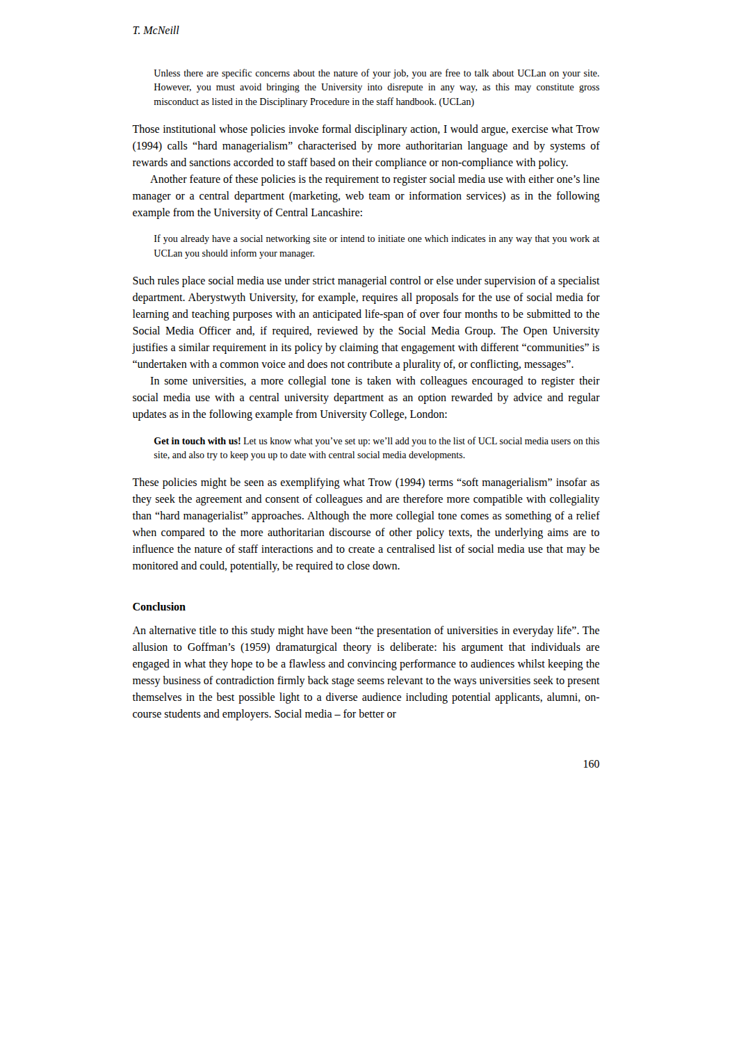T. McNeill
Unless there are specific concerns about the nature of your job, you are free to talk about UCLan on your site. However, you must avoid bringing the University into disrepute in any way, as this may constitute gross misconduct as listed in the Disciplinary Procedure in the staff handbook. (UCLan)
Those institutional whose policies invoke formal disciplinary action, I would argue, exercise what Trow (1994) calls “hard managerialism” characterised by more authoritarian language and by systems of rewards and sanctions accorded to staff based on their compliance or non-compliance with policy.
Another feature of these policies is the requirement to register social media use with either one’s line manager or a central department (marketing, web team or information services) as in the following example from the University of Central Lancashire:
If you already have a social networking site or intend to initiate one which indicates in any way that you work at UCLan you should inform your manager.
Such rules place social media use under strict managerial control or else under supervision of a specialist department. Aberystwyth University, for example, requires all proposals for the use of social media for learning and teaching purposes with an anticipated life-span of over four months to be submitted to the Social Media Officer and, if required, reviewed by the Social Media Group. The Open University justifies a similar requirement in its policy by claiming that engagement with different “communities” is “undertaken with a common voice and does not contribute a plurality of, or conflicting, messages”.
In some universities, a more collegial tone is taken with colleagues encouraged to register their social media use with a central university department as an option rewarded by advice and regular updates as in the following example from University College, London:
Get in touch with us! Let us know what you’ve set up: we’ll add you to the list of UCL social media users on this site, and also try to keep you up to date with central social media developments.
These policies might be seen as exemplifying what Trow (1994) terms “soft managerialism” insofar as they seek the agreement and consent of colleagues and are therefore more compatible with collegiality than “hard managerialist” approaches. Although the more collegial tone comes as something of a relief when compared to the more authoritarian discourse of other policy texts, the underlying aims are to influence the nature of staff interactions and to create a centralised list of social media use that may be monitored and could, potentially, be required to close down.
Conclusion
An alternative title to this study might have been “the presentation of universities in everyday life”. The allusion to Goffman’s (1959) dramaturgical theory is deliberate: his argument that individuals are engaged in what they hope to be a flawless and convincing performance to audiences whilst keeping the messy business of contradiction firmly back stage seems relevant to the ways universities seek to present themselves in the best possible light to a diverse audience including potential applicants, alumni, on-course students and employers. Social media – for better or
160